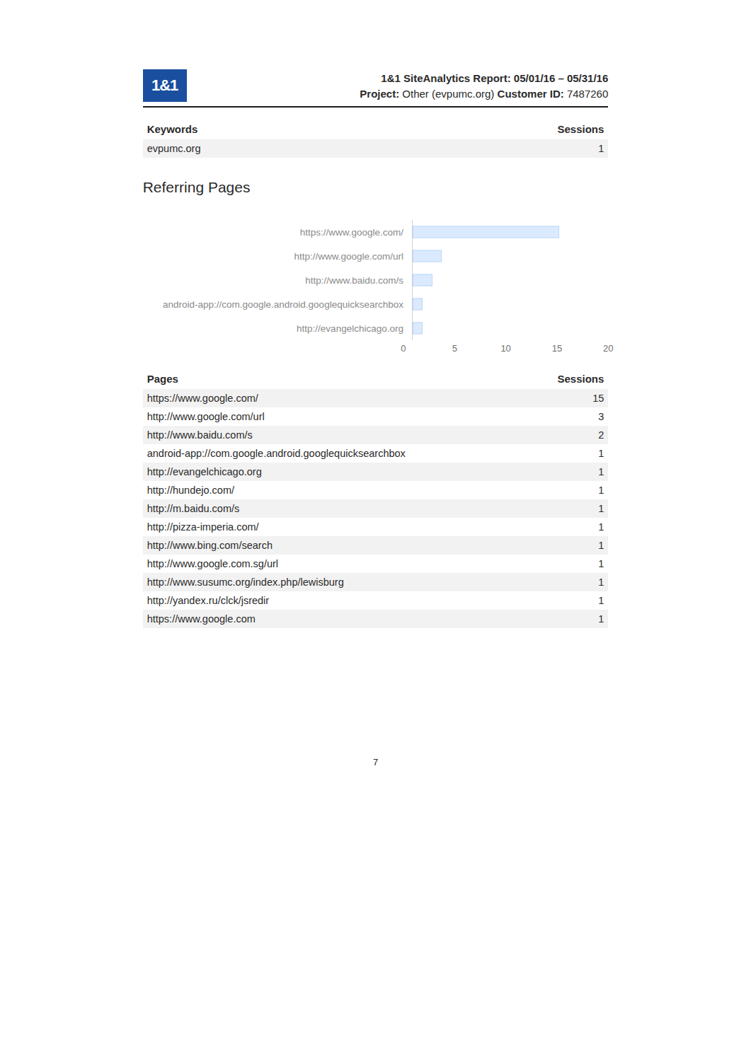1&1
1&1 SiteAnalytics Report: 05/01/16 – 05/31/16
Project: Other (evpumc.org) Customer ID: 7487260
| Keywords | Sessions |
| --- | --- |
| evpumc.org | 1 |
Referring Pages
https://www.google.com/
http://www.google.com/url
http://www.baidu.com/s
android-app://com.google.android.googlequicksearchbox
http://evangelchicago.org
0 5 10 15 20
| Pages | Sessions |
| --- | --- |
| https://www.google.com/ | 15 |
| http://www.google.com/url | 3 |
| http://www.baidu.com/s | 2 |
| android-app://com.google.android.googlequicksearchbox | 1 |
| http://evangelchicago.org | 1 |
| http://hundejo.com/ | 1 |
| http://m.baidu.com/s | 1 |
| http://pizza-imperia.com/ | 1 |
| http://www.bing.com/search | 1 |
| http://www.google.com.sg/url | 1 |
| http://www.susumc.org/index.php/lewisburg | 1 |
| http://yandex.ru/clck/jsredir | 1 |
| https://www.google.com | 1 |
7